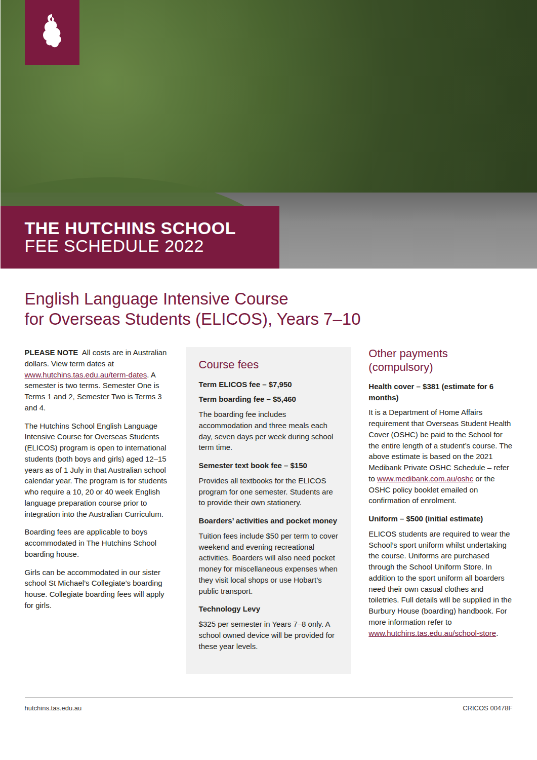The Hutchins SchoolFee Schedule 2022
English Language Intensive Course
for Overseas Students (ELICOS), Years 7–10
PLEASE NOTE All costs are in Australian dollars. View term dates at www.hutchins.tas.edu.au/term-dates. A semester is two terms. Semester One is Terms 1 and 2, Semester Two is Terms 3 and 4.
The Hutchins School English Language Intensive Course for Overseas Students (ELICOS) program is open to international students (both boys and girls) aged 12–15 years as of 1 July in that Australian school calendar year. The program is for students who require a 10, 20 or 40 week English language preparation course prior to integration into the Australian Curriculum.
Boarding fees are applicable to boys accommodated in The Hutchins School boarding house.
Girls can be accommodated in our sister school St Michael’s Collegiate’s boarding house. Collegiate boarding fees will apply for girls.
Course fees
Term ELICOS fee – $7,950
Term boarding fee – $5,460
The boarding fee includes accommodation and three meals each day, seven days per week during school term time.
Semester text book fee – $150
Provides all textbooks for the ELICOS program for one semester. Students are to provide their own stationery.
Boarders’ activities and pocket money
Tuition fees include $50 per term to cover weekend and evening recreational activities. Boarders will also need pocket money for miscellaneous expenses when they visit local shops or use Hobart’s public transport.
Technology Levy
$325 per semester in Years 7–8 only. A school owned device will be provided for these year levels.
Other payments
(compulsory)
Health cover – $381 (estimate for 6 months)
It is a Department of Home Affairs requirement that Overseas Student Health Cover (OSHC) be paid to the School for the entire length of a student’s course. The above estimate is based on the 2021 Medibank Private OSHC Schedule – refer to www.medibank.com.au/oshc or the OSHC policy booklet emailed on confirmation of enrolment.
Uniform – $500 (initial estimate)
ELICOS students are required to wear the School’s sport uniform whilst undertaking the course. Uniforms are purchased through the School Uniform Store. In addition to the sport uniform all boarders need their own casual clothes and toiletries. Full details will be supplied in the Burbury House (boarding) handbook. For more information refer to www.hutchins.tas.edu.au/school-store.
hutchins.tas.edu.au CRICOS 00478F